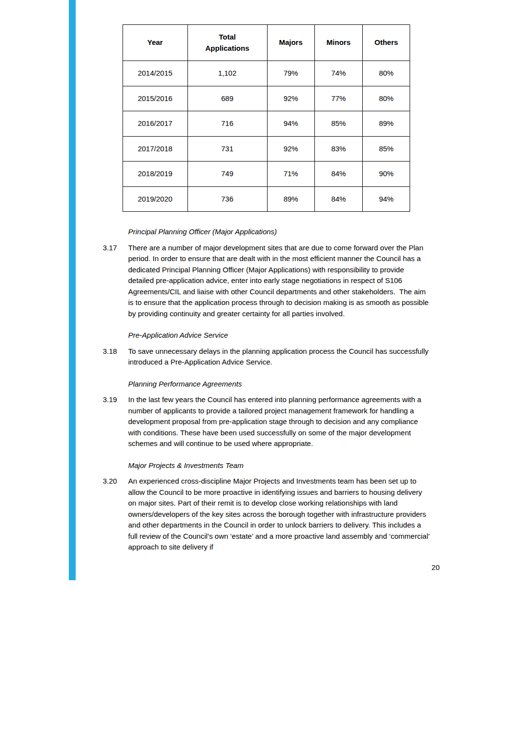| Year | Total Applications | Majors | Minors | Others |
| --- | --- | --- | --- | --- |
| 2014/2015 | 1,102 | 79% | 74% | 80% |
| 2015/2016 | 689 | 92% | 77% | 80% |
| 2016/2017 | 716 | 94% | 85% | 89% |
| 2017/2018 | 731 | 92% | 83% | 85% |
| 2018/2019 | 749 | 71% | 84% | 90% |
| 2019/2020 | 736 | 89% | 84% | 94% |
Principal Planning Officer (Major Applications)
3.17
There are a number of major development sites that are due to come forward over the Plan period. In order to ensure that are dealt with in the most efficient manner the Council has a dedicated Principal Planning Officer (Major Applications) with responsibility to provide detailed pre-application advice, enter into early stage negotiations in respect of S106 Agreements/CIL and liaise with other Council departments and other stakeholders. The aim is to ensure that the application process through to decision making is as smooth as possible by providing continuity and greater certainty for all parties involved.
Pre-Application Advice Service
3.18
To save unnecessary delays in the planning application process the Council has successfully introduced a Pre-Application Advice Service.
Planning Performance Agreements
3.19
In the last few years the Council has entered into planning performance agreements with a number of applicants to provide a tailored project management framework for handling a development proposal from pre-application stage through to decision and any compliance with conditions. These have been used successfully on some of the major development schemes and will continue to be used where appropriate.
Major Projects & Investments Team
3.20
An experienced cross-discipline Major Projects and Investments team has been set up to allow the Council to be more proactive in identifying issues and barriers to housing delivery on major sites. Part of their remit is to develop close working relationships with land owners/developers of the key sites across the borough together with infrastructure providers and other departments in the Council in order to unlock barriers to delivery. This includes a full review of the Council’s own ‘estate’ and a more proactive land assembly and ‘commercial’ approach to site delivery if
20